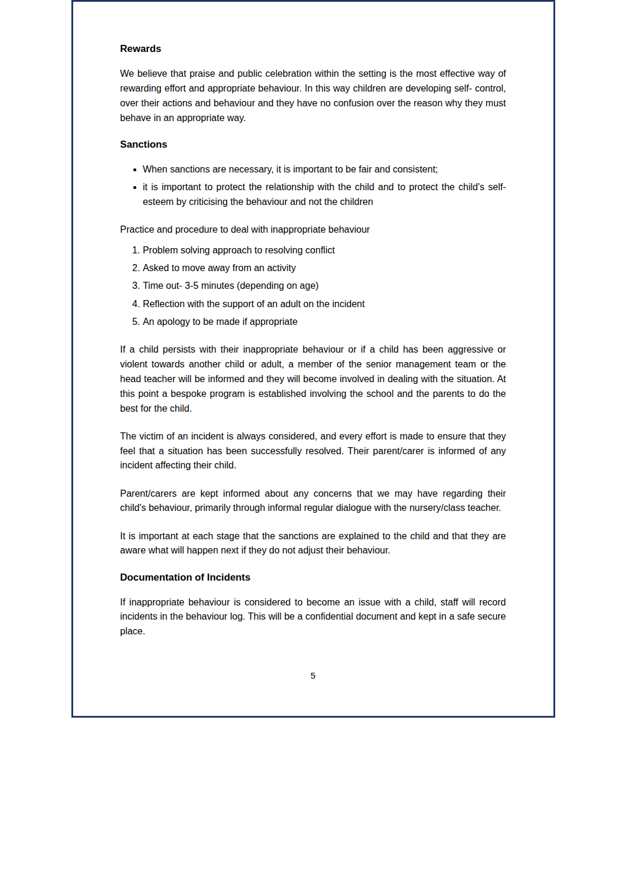Rewards
We believe that praise and public celebration within the setting is the most effective way of rewarding effort and appropriate behaviour. In this way children are developing self- control, over their actions and behaviour and they have no confusion over the reason why they must behave in an appropriate way.
Sanctions
When sanctions are necessary, it is important to be fair and consistent;
it is important to protect the relationship with the child and to protect the child's self- esteem by criticising the behaviour and not the children
Practice and procedure to deal with inappropriate behaviour
Problem solving approach to resolving conflict
Asked to move away from an activity
Time out- 3-5 minutes (depending on age)
Reflection with the support of an adult on the incident
An apology to be made if appropriate
If a child persists with their inappropriate behaviour or if a child has been aggressive or violent towards another child or adult, a member of the senior management team or the head teacher will be informed and they will become involved in dealing with the situation. At this point a bespoke program is established involving the school and the parents to do the best for the child.
The victim of an incident is always considered, and every effort is made to ensure that they feel that a situation has been successfully resolved. Their parent/carer is informed of any incident affecting their child.
Parent/carers are kept informed about any concerns that we may have regarding their child's behaviour, primarily through informal regular dialogue with the nursery/class teacher.
It is important at each stage that the sanctions are explained to the child and that they are aware what will happen next if they do not adjust their behaviour.
Documentation of Incidents
If inappropriate behaviour is considered to become an issue with a child, staff will record incidents in the behaviour log. This will be a confidential document and kept in a safe secure place.
5